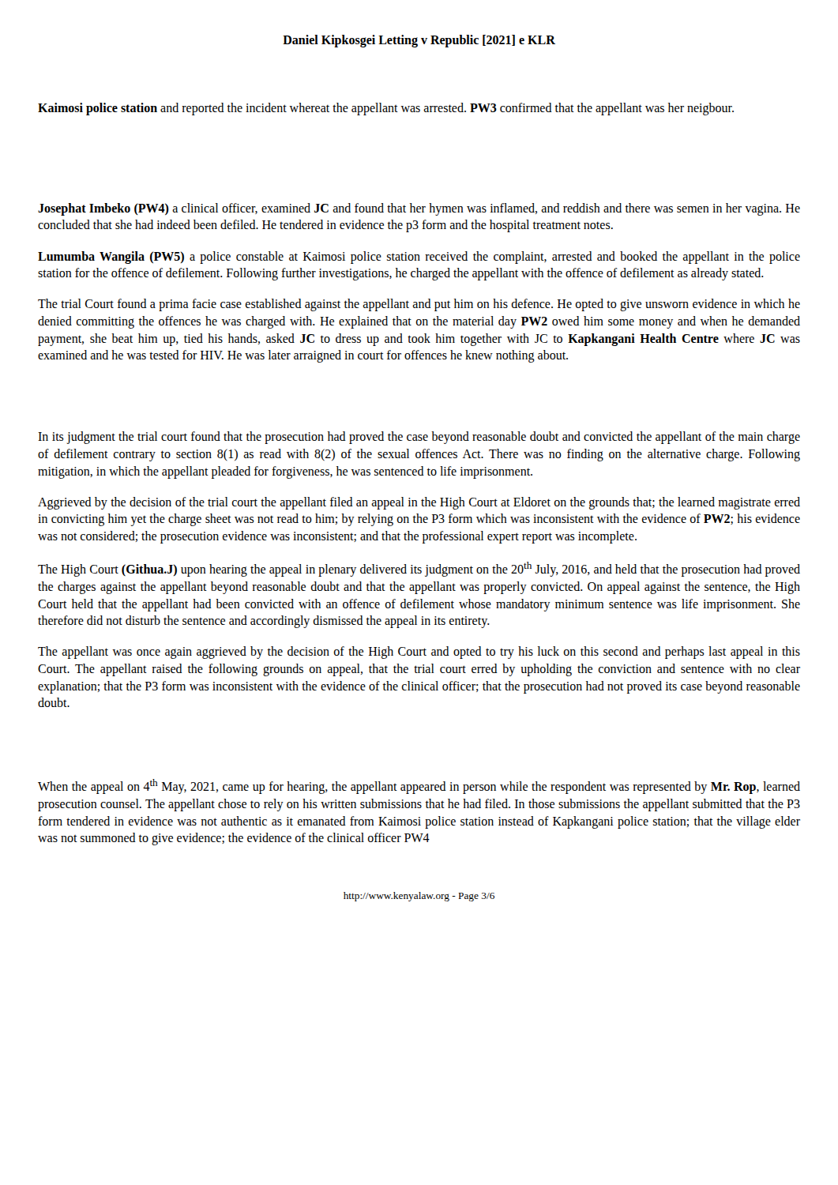Daniel Kipkosgei Letting v Republic [2021] e KLR
Kaimosi police station and reported the incident whereat the appellant was arrested. PW3 confirmed that the appellant was her neigbour.
Josephat Imbeko (PW4) a clinical officer, examined JC and found that her hymen was inflamed, and reddish and there was semen in her vagina. He concluded that she had indeed been defiled. He tendered in evidence the p3 form and the hospital treatment notes.
Lumumba Wangila (PW5) a police constable at Kaimosi police station received the complaint, arrested and booked the appellant in the police station for the offence of defilement. Following further investigations, he charged the appellant with the offence of defilement as already stated.
The trial Court found a prima facie case established against the appellant and put him on his defence. He opted to give unsworn evidence in which he denied committing the offences he was charged with. He explained that on the material day PW2 owed him some money and when he demanded payment, she beat him up, tied his hands, asked JC to dress up and took him together with JC to Kapkangani Health Centre where JC was examined and he was tested for HIV. He was later arraigned in court for offences he knew nothing about.
In its judgment the trial court found that the prosecution had proved the case beyond reasonable doubt and convicted the appellant of the main charge of defilement contrary to section 8(1) as read with 8(2) of the sexual offences Act. There was no finding on the alternative charge. Following mitigation, in which the appellant pleaded for forgiveness, he was sentenced to life imprisonment.
Aggrieved by the decision of the trial court the appellant filed an appeal in the High Court at Eldoret on the grounds that; the learned magistrate erred in convicting him yet the charge sheet was not read to him; by relying on the P3 form which was inconsistent with the evidence of PW2; his evidence was not considered; the prosecution evidence was inconsistent; and that the professional expert report was incomplete.
The High Court (Githua.J) upon hearing the appeal in plenary delivered its judgment on the 20th July, 2016, and held that the prosecution had proved the charges against the appellant beyond reasonable doubt and that the appellant was properly convicted. On appeal against the sentence, the High Court held that the appellant had been convicted with an offence of defilement whose mandatory minimum sentence was life imprisonment. She therefore did not disturb the sentence and accordingly dismissed the appeal in its entirety.
The appellant was once again aggrieved by the decision of the High Court and opted to try his luck on this second and perhaps last appeal in this Court. The appellant raised the following grounds on appeal, that the trial court erred by upholding the conviction and sentence with no clear explanation; that the P3 form was inconsistent with the evidence of the clinical officer; that the prosecution had not proved its case beyond reasonable doubt.
When the appeal on 4th May, 2021, came up for hearing, the appellant appeared in person while the respondent was represented by Mr. Rop, learned prosecution counsel. The appellant chose to rely on his written submissions that he had filed. In those submissions the appellant submitted that the P3 form tendered in evidence was not authentic as it emanated from Kaimosi police station instead of Kapkangani police station; that the village elder was not summoned to give evidence; the evidence of the clinical officer PW4
http://www.kenyalaw.org - Page 3/6